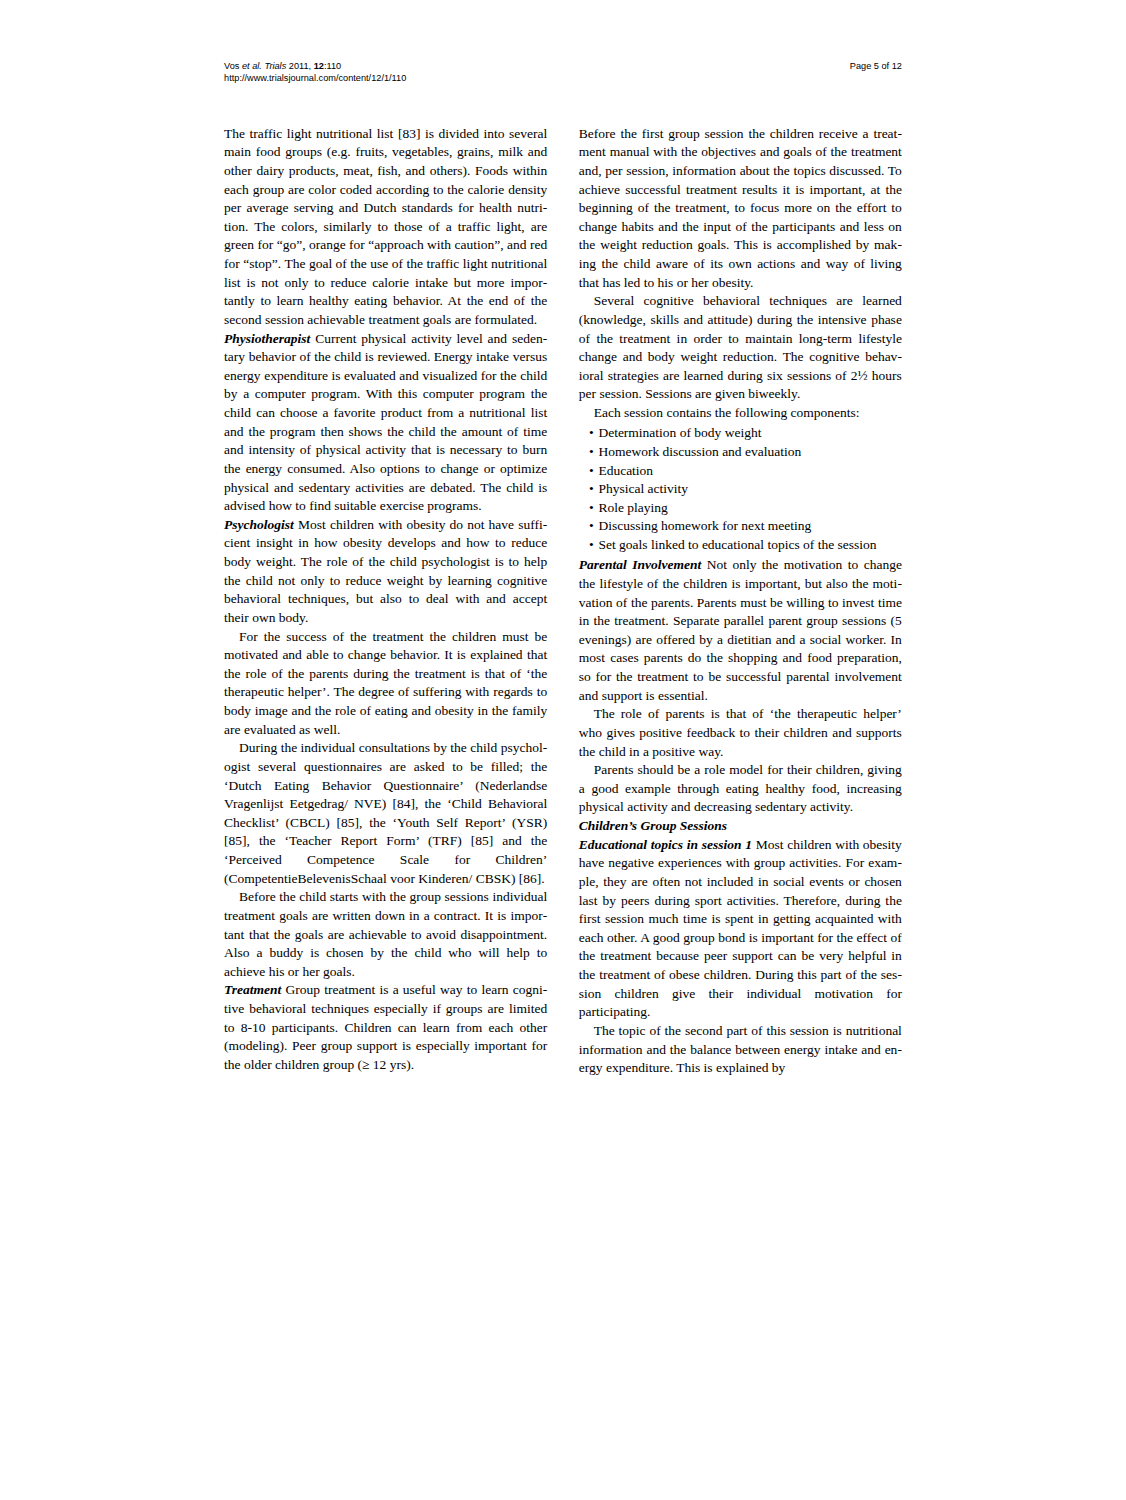Vos et al. Trials 2011, 12:110
http://www.trialsjournal.com/content/12/1/110
Page 5 of 12
The traffic light nutritional list [83] is divided into several main food groups (e.g. fruits, vegetables, grains, milk and other dairy products, meat, fish, and others). Foods within each group are color coded according to the calorie density per average serving and Dutch standards for health nutrition. The colors, similarly to those of a traffic light, are green for “go”, orange for “approach with caution”, and red for “stop”. The goal of the use of the traffic light nutritional list is not only to reduce calorie intake but more importantly to learn healthy eating behavior. At the end of the second session achievable treatment goals are formulated.
Physiotherapist Current physical activity level and sedentary behavior of the child is reviewed. Energy intake versus energy expenditure is evaluated and visualized for the child by a computer program. With this computer program the child can choose a favorite product from a nutritional list and the program then shows the child the amount of time and intensity of physical activity that is necessary to burn the energy consumed. Also options to change or optimize physical and sedentary activities are debated. The child is advised how to find suitable exercise programs.
Psychologist Most children with obesity do not have sufficient insight in how obesity develops and how to reduce body weight. The role of the child psychologist is to help the child not only to reduce weight by learning cognitive behavioral techniques, but also to deal with and accept their own body.
For the success of the treatment the children must be motivated and able to change behavior. It is explained that the role of the parents during the treatment is that of ‘the therapeutic helper’. The degree of suffering with regards to body image and the role of eating and obesity in the family are evaluated as well.
During the individual consultations by the child psychologist several questionnaires are asked to be filled; the ‘Dutch Eating Behavior Questionnaire’ (Nederlandse Vragenlijst Eetgedrag/ NVE) [84], the ‘Child Behavioral Checklist’ (CBCL) [85], the ‘Youth Self Report’ (YSR) [85], the ‘Teacher Report Form’ (TRF) [85] and the ‘Perceived Competence Scale for Children’ (CompetentieBelevenisSchaal voor Kinderen/ CBSK) [86].
Before the child starts with the group sessions individual treatment goals are written down in a contract. It is important that the goals are achievable to avoid disappointment. Also a buddy is chosen by the child who will help to achieve his or her goals.
Treatment Group treatment is a useful way to learn cognitive behavioral techniques especially if groups are limited to 8-10 participants. Children can learn from each other (modeling). Peer group support is especially important for the older children group (≥ 12 yrs).
Before the first group session the children receive a treatment manual with the objectives and goals of the treatment and, per session, information about the topics discussed. To achieve successful treatment results it is important, at the beginning of the treatment, to focus more on the effort to change habits and the input of the participants and less on the weight reduction goals. This is accomplished by making the child aware of its own actions and way of living that has led to his or her obesity.
Several cognitive behavioral techniques are learned (knowledge, skills and attitude) during the intensive phase of the treatment in order to maintain long-term lifestyle change and body weight reduction. The cognitive behavioral strategies are learned during six sessions of 2½ hours per session. Sessions are given biweekly.
Each session contains the following components:
Determination of body weight
Homework discussion and evaluation
Education
Physical activity
Role playing
Discussing homework for next meeting
Set goals linked to educational topics of the session
Parental Involvement Not only the motivation to change the lifestyle of the children is important, but also the motivation of the parents. Parents must be willing to invest time in the treatment. Separate parallel parent group sessions (5 evenings) are offered by a dietitian and a social worker. In most cases parents do the shopping and food preparation, so for the treatment to be successful parental involvement and support is essential.
The role of parents is that of ‘the therapeutic helper’ who gives positive feedback to their children and supports the child in a positive way.
Parents should be a role model for their children, giving a good example through eating healthy food, increasing physical activity and decreasing sedentary activity.
Children’s Group Sessions
Educational topics in session 1 Most children with obesity have negative experiences with group activities. For example, they are often not included in social events or chosen last by peers during sport activities. Therefore, during the first session much time is spent in getting acquainted with each other. A good group bond is important for the effect of the treatment because peer support can be very helpful in the treatment of obese children. During this part of the session children give their individual motivation for participating.
The topic of the second part of this session is nutritional information and the balance between energy intake and energy expenditure. This is explained by